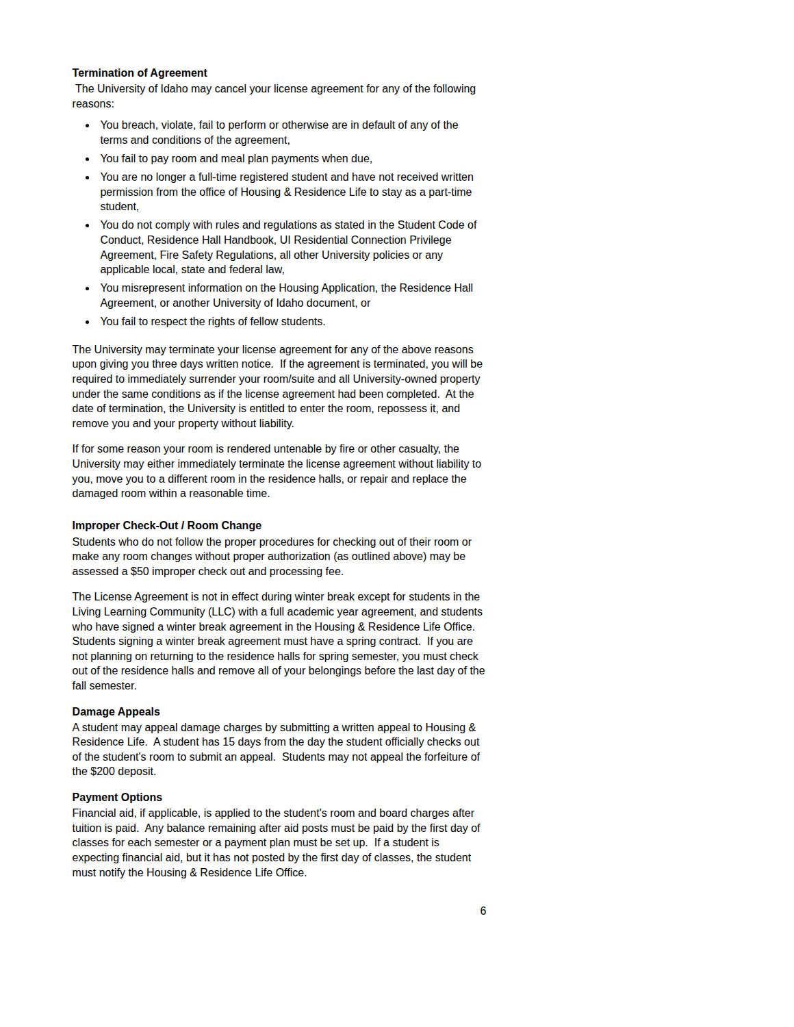Termination of Agreement
The University of Idaho may cancel your license agreement for any of the following reasons:
You breach, violate, fail to perform or otherwise are in default of any of the terms and conditions of the agreement,
You fail to pay room and meal plan payments when due,
You are no longer a full-time registered student and have not received written permission from the office of Housing & Residence Life to stay as a part-time student,
You do not comply with rules and regulations as stated in the Student Code of Conduct, Residence Hall Handbook, UI Residential Connection Privilege Agreement, Fire Safety Regulations, all other University policies or any applicable local, state and federal law,
You misrepresent information on the Housing Application, the Residence Hall Agreement, or another University of Idaho document, or
You fail to respect the rights of fellow students.
The University may terminate your license agreement for any of the above reasons upon giving you three days written notice. If the agreement is terminated, you will be required to immediately surrender your room/suite and all University-owned property under the same conditions as if the license agreement had been completed. At the date of termination, the University is entitled to enter the room, repossess it, and remove you and your property without liability.
If for some reason your room is rendered untenable by fire or other casualty, the University may either immediately terminate the license agreement without liability to you, move you to a different room in the residence halls, or repair and replace the damaged room within a reasonable time.
Improper Check-Out / Room Change
Students who do not follow the proper procedures for checking out of their room or make any room changes without proper authorization (as outlined above) may be assessed a $50 improper check out and processing fee.
The License Agreement is not in effect during winter break except for students in the Living Learning Community (LLC) with a full academic year agreement, and students who have signed a winter break agreement in the Housing & Residence Life Office. Students signing a winter break agreement must have a spring contract. If you are not planning on returning to the residence halls for spring semester, you must check out of the residence halls and remove all of your belongings before the last day of the fall semester.
Damage Appeals
A student may appeal damage charges by submitting a written appeal to Housing & Residence Life. A student has 15 days from the day the student officially checks out of the student's room to submit an appeal. Students may not appeal the forfeiture of the $200 deposit.
Payment Options
Financial aid, if applicable, is applied to the student's room and board charges after tuition is paid. Any balance remaining after aid posts must be paid by the first day of classes for each semester or a payment plan must be set up. If a student is expecting financial aid, but it has not posted by the first day of classes, the student must notify the Housing & Residence Life Office.
6